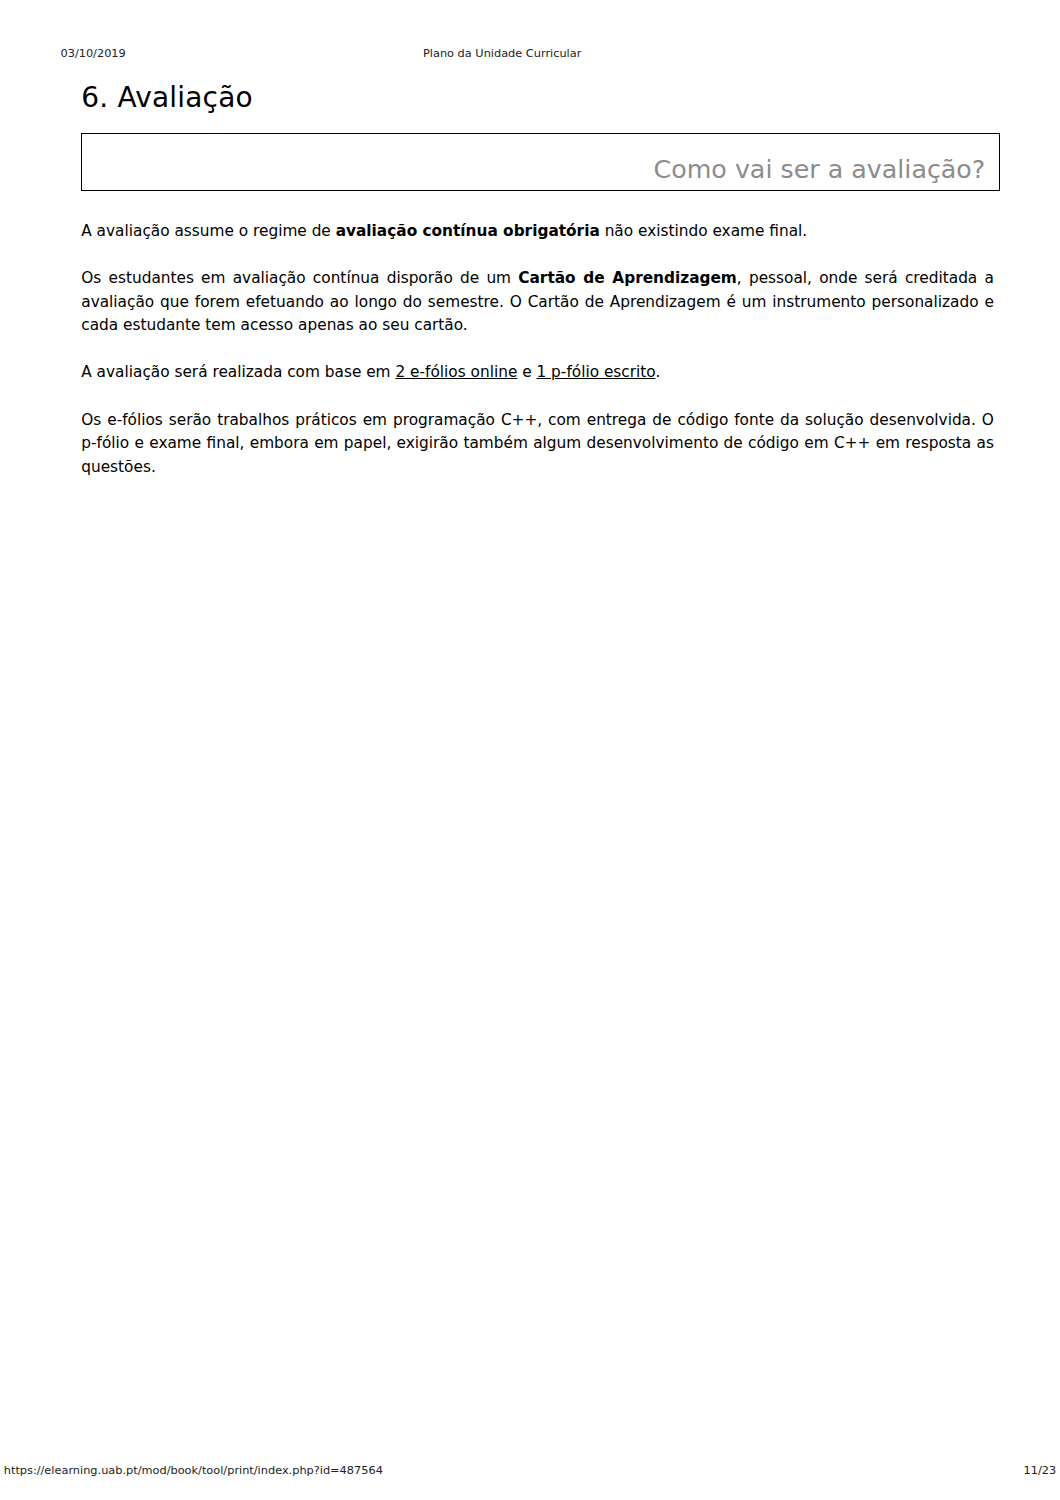03/10/2019
Plano da Unidade Curricular
6. Avaliação
Como vai ser a avaliação?
A avaliação assume o regime de avaliação contínua obrigatória não existindo exame final.
Os estudantes em avaliação contínua disporão de um Cartão de Aprendizagem, pessoal, onde será creditada a avaliação que forem efetuando ao longo do semestre. O Cartão de Aprendizagem é um instrumento personalizado e cada estudante tem acesso apenas ao seu cartão.
A avaliação será realizada com base em 2 e-fólios online e 1 p-fólio escrito.
Os e-fólios serão trabalhos práticos em programação C++, com entrega de código fonte da solução desenvolvida. O p-fólio e exame final, embora em papel, exigirão também algum desenvolvimento de código em C++ em resposta as questões.
https://elearning.uab.pt/mod/book/tool/print/index.php?id=487564
11/23